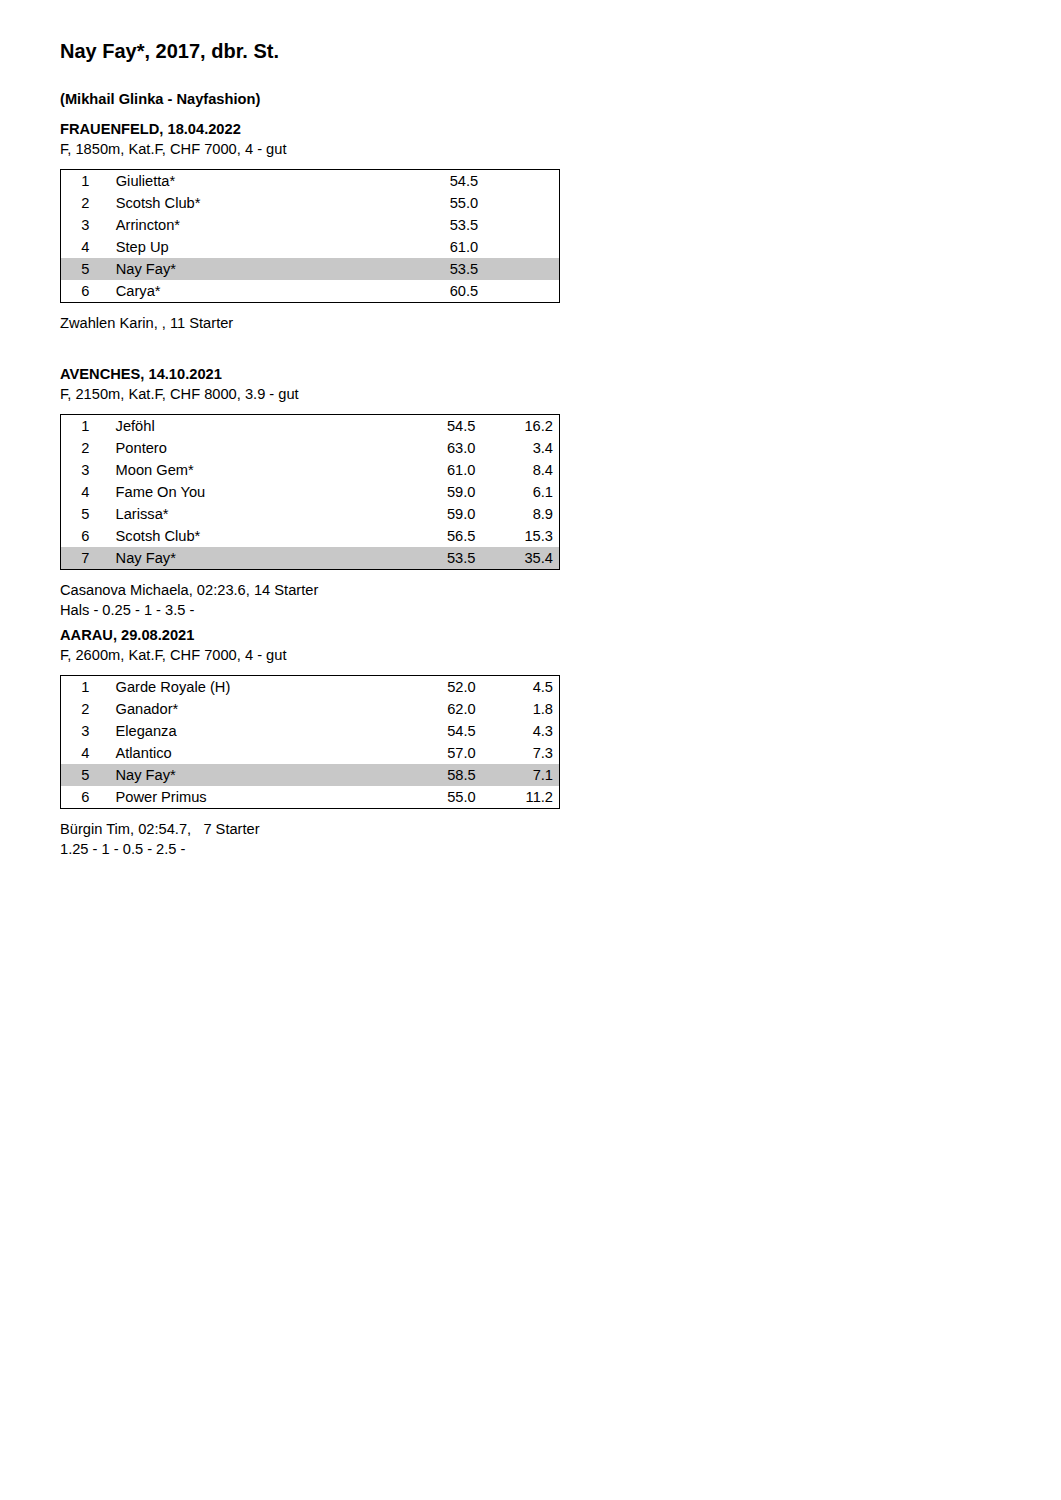Nay Fay*, 2017, dbr. St.
(Mikhail Glinka - Nayfashion)
FRAUENFELD, 18.04.2022
F, 1850m, Kat.F, CHF 7000, 4 - gut
| 1 | Giulietta* | 54.5 | |
| 2 | Scotsh Club* | 55.0 | |
| 3 | Arrincton* | 53.5 | |
| 4 | Step Up | 61.0 | |
| 5 | Nay Fay* | 53.5 | |
| 6 | Carya* | 60.5 | |
Zwahlen Karin, , 11 Starter
AVENCHES, 14.10.2021
F, 2150m, Kat.F, CHF 8000, 3.9 - gut
| 1 | Jeföhl | 54.5 | 16.2 |
| 2 | Pontero | 63.0 | 3.4 |
| 3 | Moon Gem* | 61.0 | 8.4 |
| 4 | Fame On You | 59.0 | 6.1 |
| 5 | Larissa* | 59.0 | 8.9 |
| 6 | Scotsh Club* | 56.5 | 15.3 |
| 7 | Nay Fay* | 53.5 | 35.4 |
Casanova Michaela, 02:23.6, 14 Starter
Hals - 0.25 - 1 - 3.5 -
AARAU, 29.08.2021
F, 2600m, Kat.F, CHF 7000, 4 - gut
| 1 | Garde Royale (H) | 52.0 | 4.5 |
| 2 | Ganador* | 62.0 | 1.8 |
| 3 | Eleganza | 54.5 | 4.3 |
| 4 | Atlantico | 57.0 | 7.3 |
| 5 | Nay Fay* | 58.5 | 7.1 |
| 6 | Power Primus | 55.0 | 11.2 |
Bürgin Tim, 02:54.7, 7 Starter
1.25 - 1 - 0.5 - 2.5 -